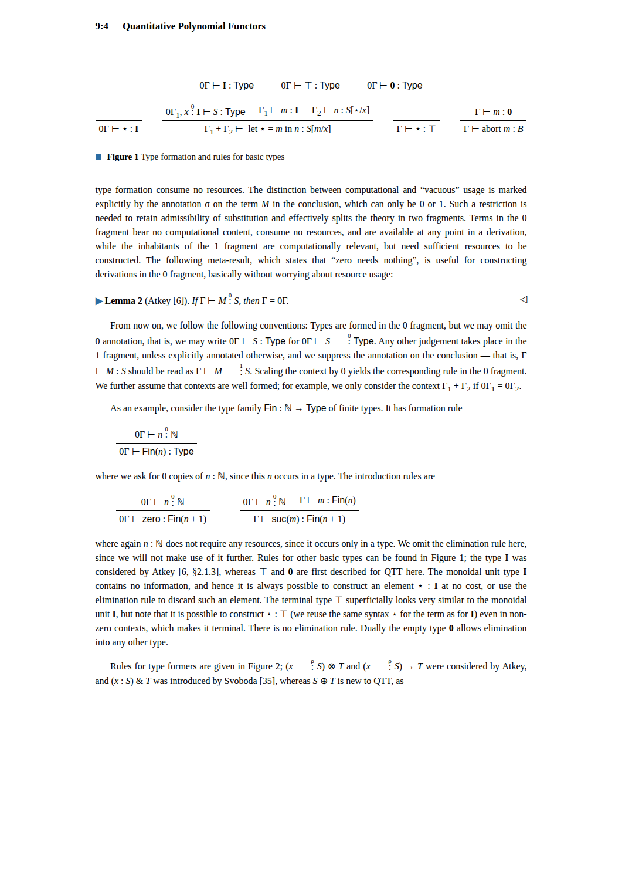9:4 Quantitative Polynomial Functors
0Γ ⊢ I : Type 0Γ ⊢ ⊤ : Type 0Γ ⊢ 0 : Type
0Γ ⊢ ⋆ : I 0Γ1, x 0: I ⊢ S : Type Γ1 ⊢ m : I Γ2 ⊢ n : S[⋆/x] Γ1 + Γ2 ⊢ let ⋆ = m in n : S[m/x] Γ ⊢ ⋆ : ⊤ Γ ⊢ m : 0 Γ ⊢ abort m : B
Figure 1 Type formation and rules for basic types
type formation consume no resources. The distinction between computational and “vacuous” usage is marked explicitly by the annotation σ on the term M in the conclusion, which can only be 0 or 1. Such a restriction is needed to retain admissibility of substitution and effectively splits the theory in two fragments. Terms in the 0 fragment bear no computational content, consume no resources, and are available at any point in a derivation, while the inhabitants of the 1 fragment are computationally relevant, but need sufficient resources to be constructed. The following meta-result, which states that “zero needs nothing”, is useful for constructing derivations in the 0 fragment, basically without worrying about resource usage:
▶ Lemma 2 (Atkey [6]). If Γ ⊢ M 0: S, then Γ = 0Γ. ◁
From now on, we follow the following conventions: Types are formed in the 0 fragment, but we may omit the 0 annotation, that is, we may write 0Γ ⊢ S : Type for 0Γ ⊢ S 0: Type. Any other judgement takes place in the 1 fragment, unless explicitly annotated otherwise, and we suppress the annotation on the conclusion — that is, Γ ⊢ M : S should be read as Γ ⊢ M 1: S. Scaling the context by 0 yields the corresponding rule in the 0 fragment. We further assume that contexts are well formed; for example, we only consider the context Γ1 + Γ2 if 0Γ1 = 0Γ2.
As an example, consider the type family Fin : ℕ → Type of finite types. It has formation rule
0Γ ⊢ n 0: ℕ 0Γ ⊢ Fin(n) : Type
where we ask for 0 copies of n : ℕ, since this n occurs in a type. The introduction rules are
0Γ ⊢ n 0: ℕ 0Γ ⊢ zero : Fin(n + 1) 0Γ ⊢ n 0: ℕ Γ ⊢ m : Fin(n) Γ ⊢ suc(m) : Fin(n + 1)
where again n : ℕ does not require any resources, since it occurs only in a type. We omit the elimination rule here, since we will not make use of it further. Rules for other basic types can be found in Figure 1; the type I was considered by Atkey [6, §2.1.3], whereas ⊤ and 0 are first described for QTT here. The monoidal unit type I contains no information, and hence it is always possible to construct an element ⋆ : I at no cost, or use the elimination rule to discard such an element. The terminal type ⊤ superficially looks very similar to the monoidal unit I, but note that it is possible to construct ⋆ : ⊤ (we reuse the same syntax ⋆ for the term as for I) even in non-zero contexts, which makes it terminal. There is no elimination rule. Dually the empty type 0 allows elimination into any other type.
Rules for type formers are given in Figure 2; (x ρ: S) ⊗ T and (x ρ: S) → T were considered by Atkey, and (x : S) & T was introduced by Svoboda [35], whereas S ⊕ T is new to QTT, as